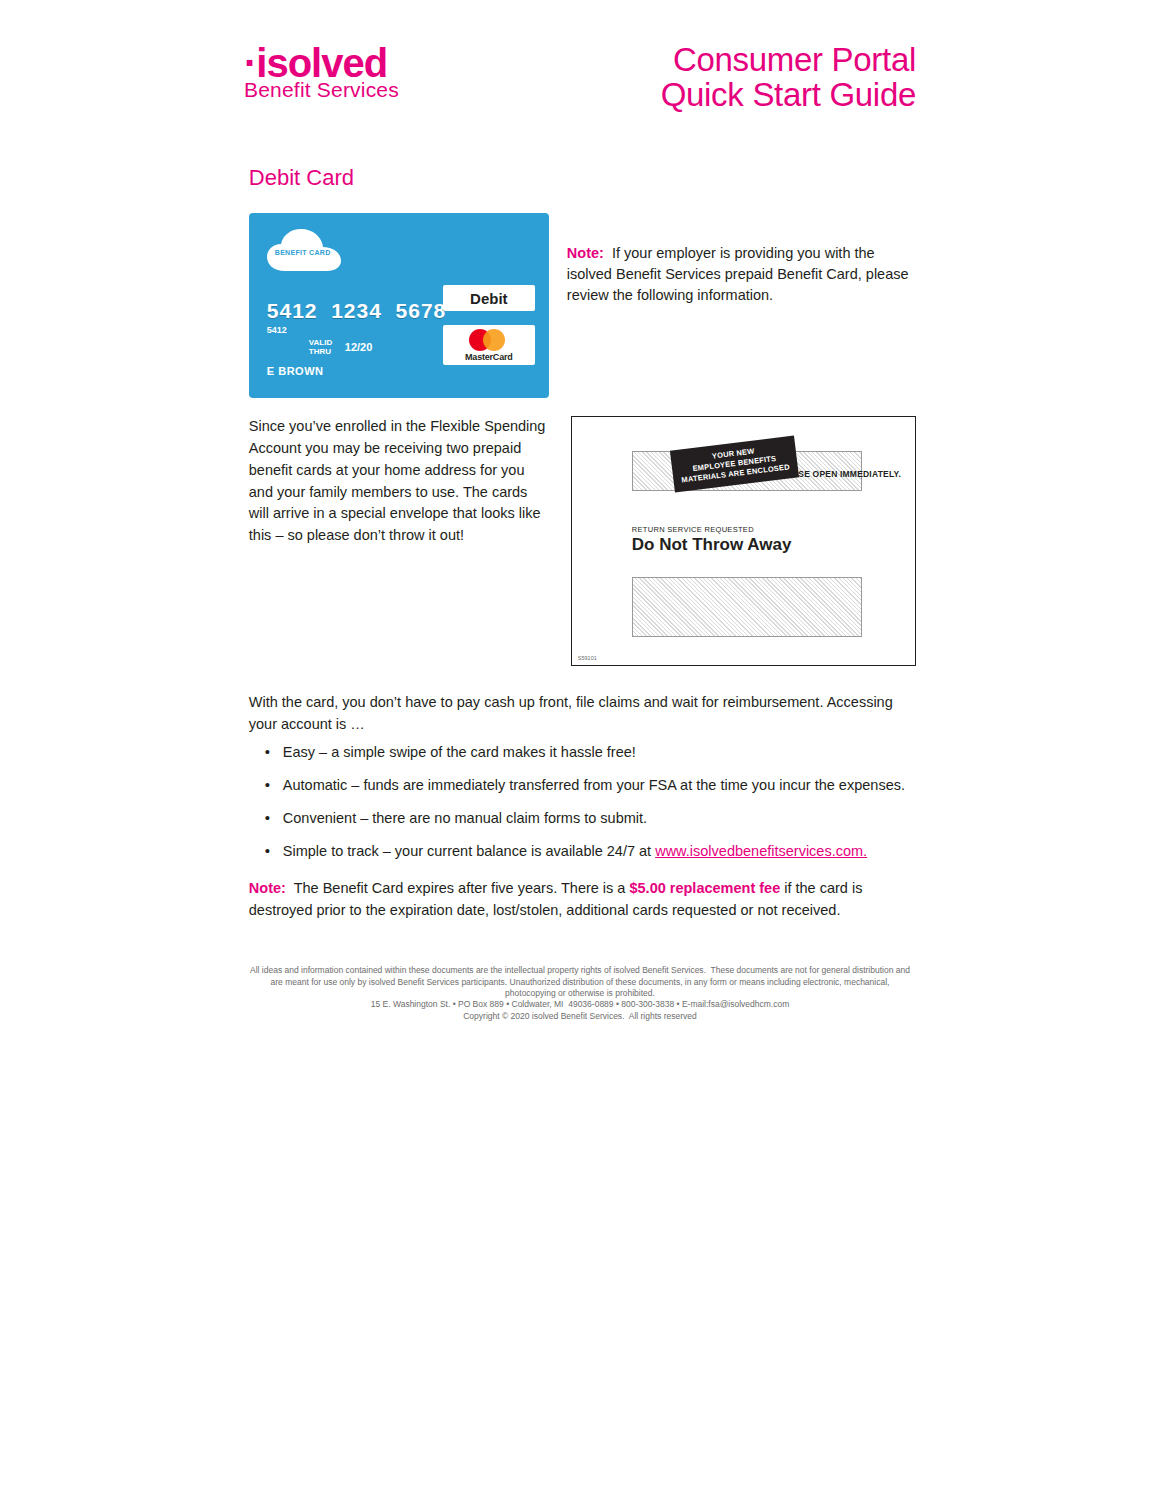·isolved
Benefit Services
Consumer Portal Quick Start Guide
Debit Card
BENEFIT CARD
5412 1234 5678
5412
VALID THRU
12/20
E BROWN
Debit
MasterCard
Note: If your employer is providing you with the isolved Benefit Services prepaid Benefit Card, please review the following information.
Since you’ve enrolled in the Flexible Spending Account you may be receiving two prepaid benefit cards at your home address for you and your family members to use. The cards will arrive in a special envelope that looks like this – so please don’t throw it out!
YOUR NEW
EMPLOYEE BENEFITS
MATERIALS ARE ENCLOSED
PLEASE OPEN IMMEDIATELY.
RETURN SERVICE REQUESTED
Do Not Throw Away
S59101
With the card, you don’t have to pay cash up front, file claims and wait for reimbursement. Accessing your account is …
Easy – a simple swipe of the card makes it hassle free!
Automatic – funds are immediately transferred from your FSA at the time you incur the expenses.
Convenient – there are no manual claim forms to submit.
Simple to track – your current balance is available 24/7 at www.isolvedbenefitservices.com.
Note: The Benefit Card expires after five years. There is a $5.00 replacement fee if the card is destroyed prior to the expiration date, lost/stolen, additional cards requested or not received.
All ideas and information contained within these documents are the intellectual property rights of isolved Benefit Services. These documents are not for general distribution and are meant for use only by isolved Benefit Services participants. Unauthorized distribution of these documents, in any form or means including electronic, mechanical, photocopying or otherwise is prohibited.
15 E. Washington St. • PO Box 889 • Coldwater, MI 49036-0889 • 800-300-3838 • E-mail:fsa@isolvedhcm.com
Copyright © 2020 isolved Benefit Services. All rights reserved